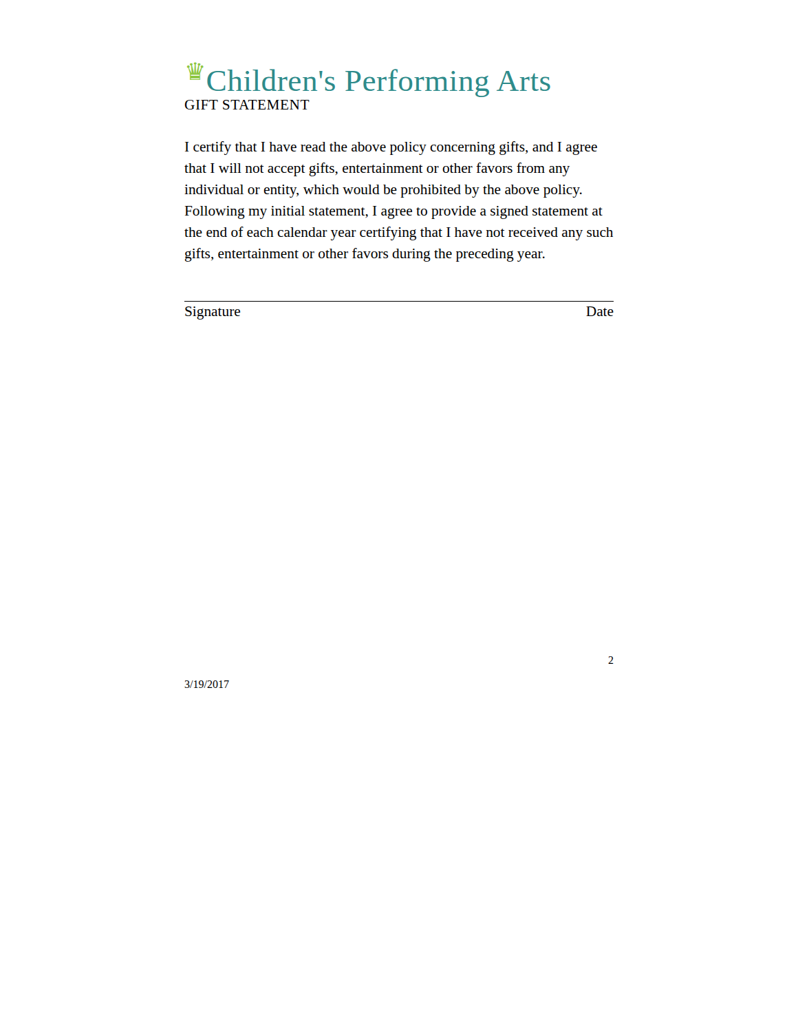♛Children's Performing Arts
GIFT STATEMENT
I certify that I have read the above policy concerning gifts, and I agree that I will not accept gifts, entertainment or other favors from any individual or entity, which would be prohibited by the above policy. Following my initial statement, I agree to provide a signed statement at the end of each calendar year certifying that I have not received any such gifts, entertainment or other favors during the preceding year.
Signature Date
2
3/19/2017